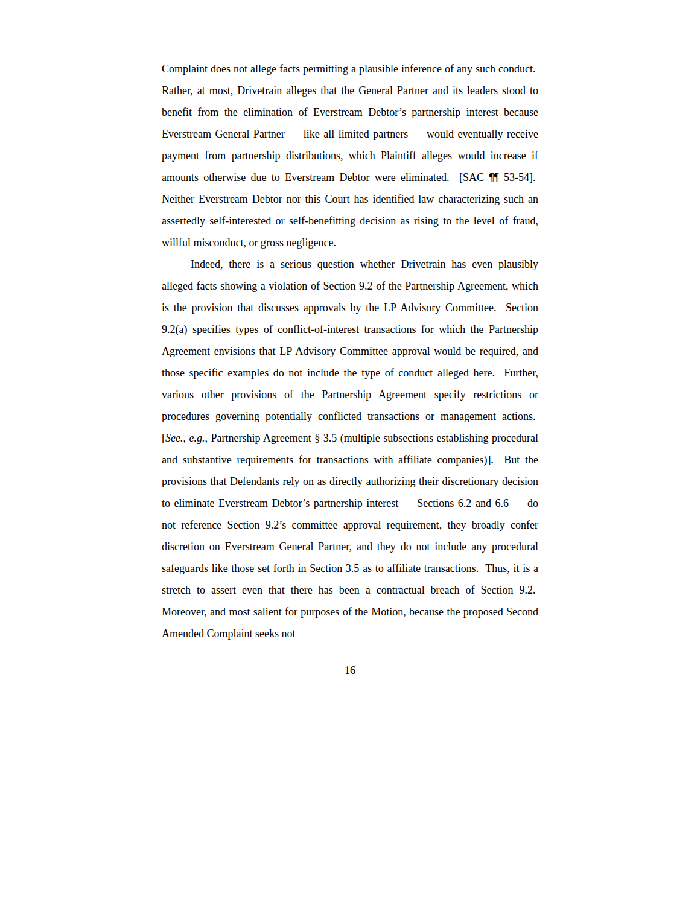Complaint does not allege facts permitting a plausible inference of any such conduct. Rather, at most, Drivetrain alleges that the General Partner and its leaders stood to benefit from the elimination of Everstream Debtor’s partnership interest because Everstream General Partner — like all limited partners — would eventually receive payment from partnership distributions, which Plaintiff alleges would increase if amounts otherwise due to Everstream Debtor were eliminated. [SAC ¶¶ 53-54]. Neither Everstream Debtor nor this Court has identified law characterizing such an assertedly self-interested or self-benefitting decision as rising to the level of fraud, willful misconduct, or gross negligence.
Indeed, there is a serious question whether Drivetrain has even plausibly alleged facts showing a violation of Section 9.2 of the Partnership Agreement, which is the provision that discusses approvals by the LP Advisory Committee. Section 9.2(a) specifies types of conflict-of-interest transactions for which the Partnership Agreement envisions that LP Advisory Committee approval would be required, and those specific examples do not include the type of conduct alleged here. Further, various other provisions of the Partnership Agreement specify restrictions or procedures governing potentially conflicted transactions or management actions. [See., e.g., Partnership Agreement § 3.5 (multiple subsections establishing procedural and substantive requirements for transactions with affiliate companies)]. But the provisions that Defendants rely on as directly authorizing their discretionary decision to eliminate Everstream Debtor’s partnership interest — Sections 6.2 and 6.6 — do not reference Section 9.2’s committee approval requirement, they broadly confer discretion on Everstream General Partner, and they do not include any procedural safeguards like those set forth in Section 3.5 as to affiliate transactions. Thus, it is a stretch to assert even that there has been a contractual breach of Section 9.2. Moreover, and most salient for purposes of the Motion, because the proposed Second Amended Complaint seeks not
16